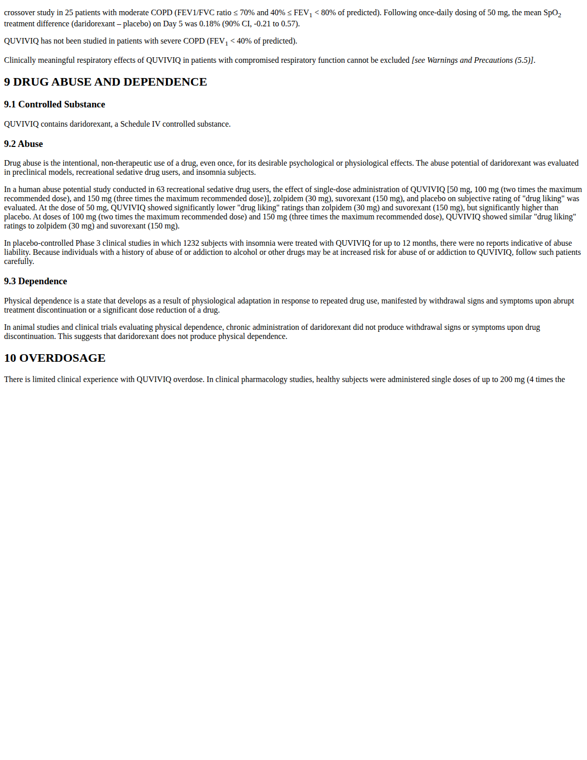crossover study in 25 patients with moderate COPD (FEV1/FVC ratio ≤ 70% and 40% ≤ FEV1 < 80% of predicted). Following once-daily dosing of 50 mg, the mean SpO2 treatment difference (daridorexant – placebo) on Day 5 was 0.18% (90% CI, -0.21 to 0.57).
QUVIVIQ has not been studied in patients with severe COPD (FEV1 < 40% of predicted).
Clinically meaningful respiratory effects of QUVIVIQ in patients with compromised respiratory function cannot be excluded [see Warnings and Precautions (5.5)].
9 DRUG ABUSE AND DEPENDENCE
9.1 Controlled Substance
QUVIVIQ contains daridorexant, a Schedule IV controlled substance.
9.2 Abuse
Drug abuse is the intentional, non-therapeutic use of a drug, even once, for its desirable psychological or physiological effects. The abuse potential of daridorexant was evaluated in preclinical models, recreational sedative drug users, and insomnia subjects.
In a human abuse potential study conducted in 63 recreational sedative drug users, the effect of single-dose administration of QUVIVIQ [50 mg, 100 mg (two times the maximum recommended dose), and 150 mg (three times the maximum recommended dose)], zolpidem (30 mg), suvorexant (150 mg), and placebo on subjective rating of "drug liking" was evaluated. At the dose of 50 mg, QUVIVIQ showed significantly lower "drug liking" ratings than zolpidem (30 mg) and suvorexant (150 mg), but significantly higher than placebo. At doses of 100 mg (two times the maximum recommended dose) and 150 mg (three times the maximum recommended dose), QUVIVIQ showed similar "drug liking" ratings to zolpidem (30 mg) and suvorexant (150 mg).
In placebo-controlled Phase 3 clinical studies in which 1232 subjects with insomnia were treated with QUVIVIQ for up to 12 months, there were no reports indicative of abuse liability. Because individuals with a history of abuse of or addiction to alcohol or other drugs may be at increased risk for abuse of or addiction to QUVIVIQ, follow such patients carefully.
9.3 Dependence
Physical dependence is a state that develops as a result of physiological adaptation in response to repeated drug use, manifested by withdrawal signs and symptoms upon abrupt treatment discontinuation or a significant dose reduction of a drug.
In animal studies and clinical trials evaluating physical dependence, chronic administration of daridorexant did not produce withdrawal signs or symptoms upon drug discontinuation. This suggests that daridorexant does not produce physical dependence.
10 OVERDOSAGE
There is limited clinical experience with QUVIVIQ overdose. In clinical pharmacology studies, healthy subjects were administered single doses of up to 200 mg (4 times the